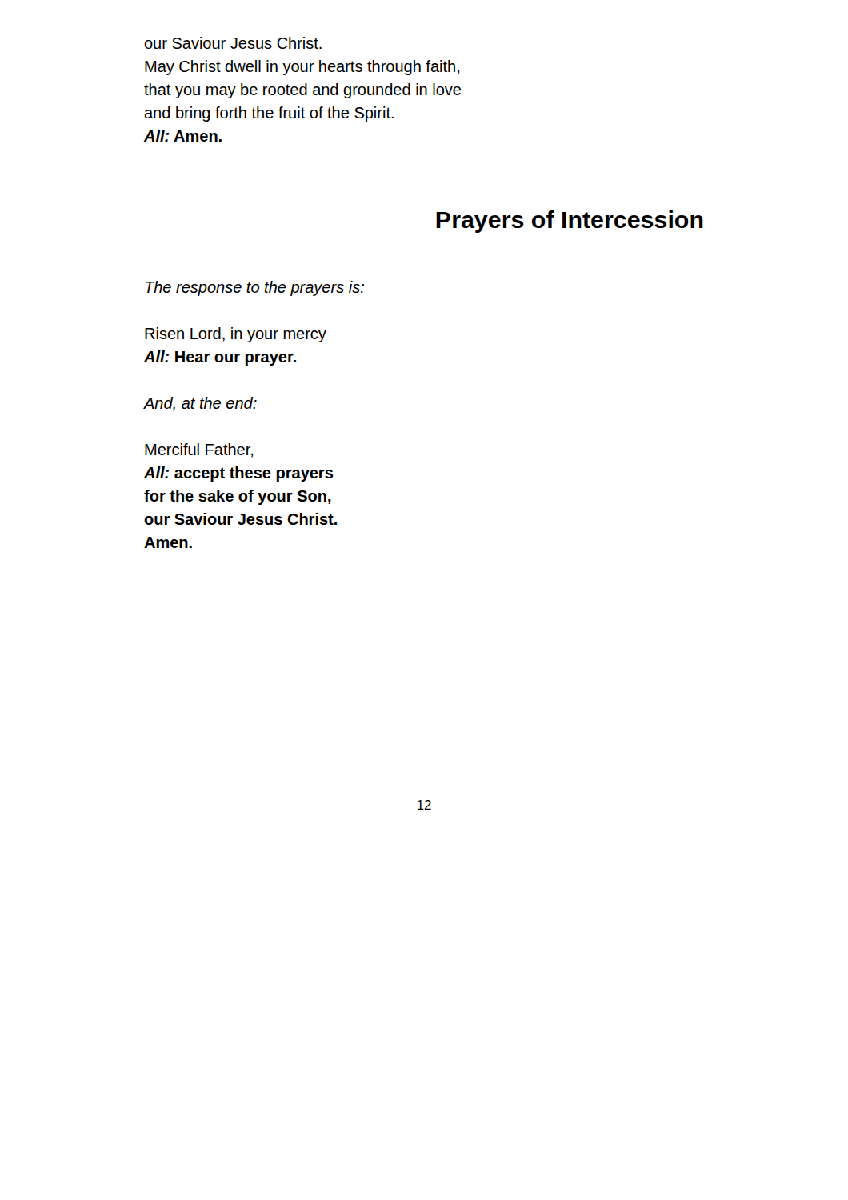our Saviour Jesus Christ.
May Christ dwell in your hearts through faith,
that you may be rooted and grounded in love
and bring forth the fruit of the Spirit.
All: Amen.
Prayers of Intercession
The response to the prayers is:
Risen Lord, in your mercy
All: Hear our prayer.
And, at the end:
Merciful Father,
All: accept these prayers
for the sake of your Son,
our Saviour Jesus Christ.
Amen.
12